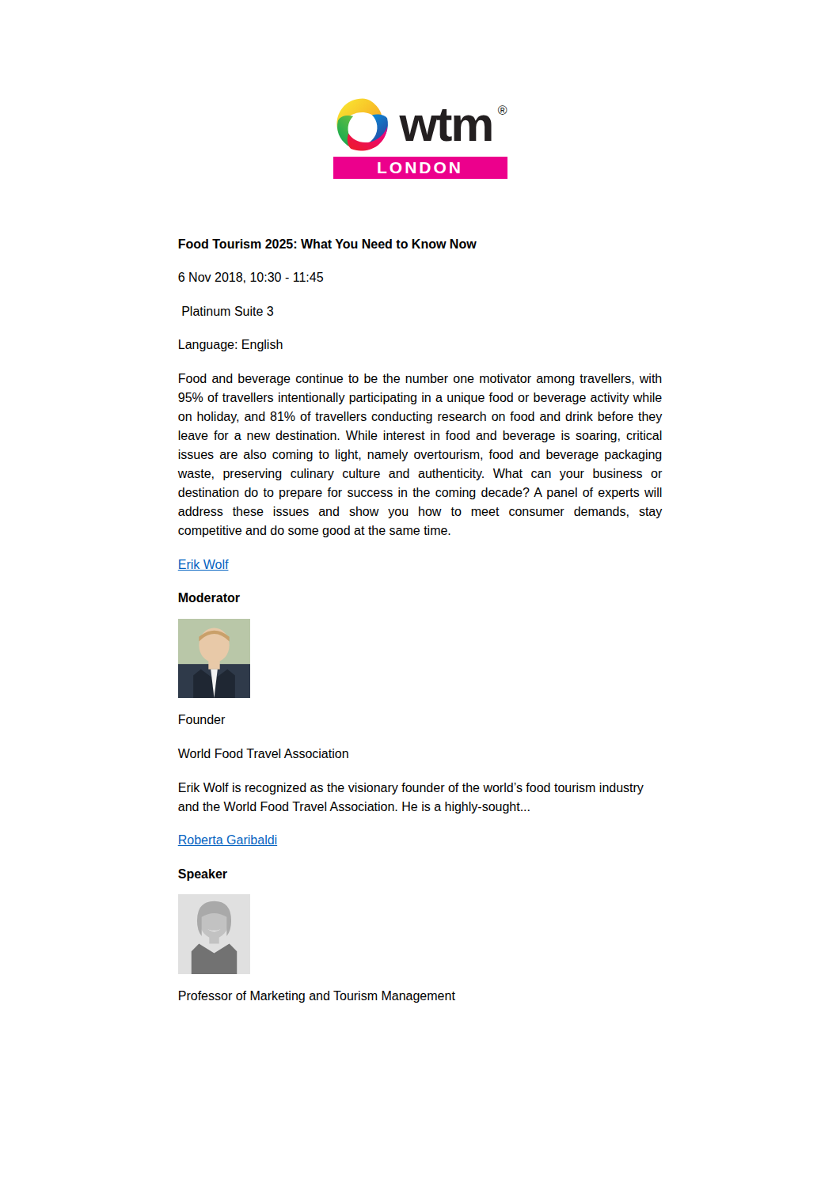wtm®
LONDON
Food Tourism 2025: What You Need to Know Now
6 Nov 2018, 10:30 - 11:45
Platinum Suite 3
Language: English
Food and beverage continue to be the number one motivator among travellers, with 95% of travellers intentionally participating in a unique food or beverage activity while on holiday, and 81% of travellers conducting research on food and drink before they leave for a new destination. While interest in food and beverage is soaring, critical issues are also coming to light, namely overtourism, food and beverage packaging waste, preserving culinary culture and authenticity. What can your business or destination do to prepare for success in the coming decade? A panel of experts will address these issues and show you how to meet consumer demands, stay competitive and do some good at the same time.
Erik Wolf
Moderator
Founder
World Food Travel Association
Erik Wolf is recognized as the visionary founder of the world’s food tourism industry and the World Food Travel Association. He is a highly-sought...
Roberta Garibaldi
Speaker
Professor of Marketing and Tourism Management